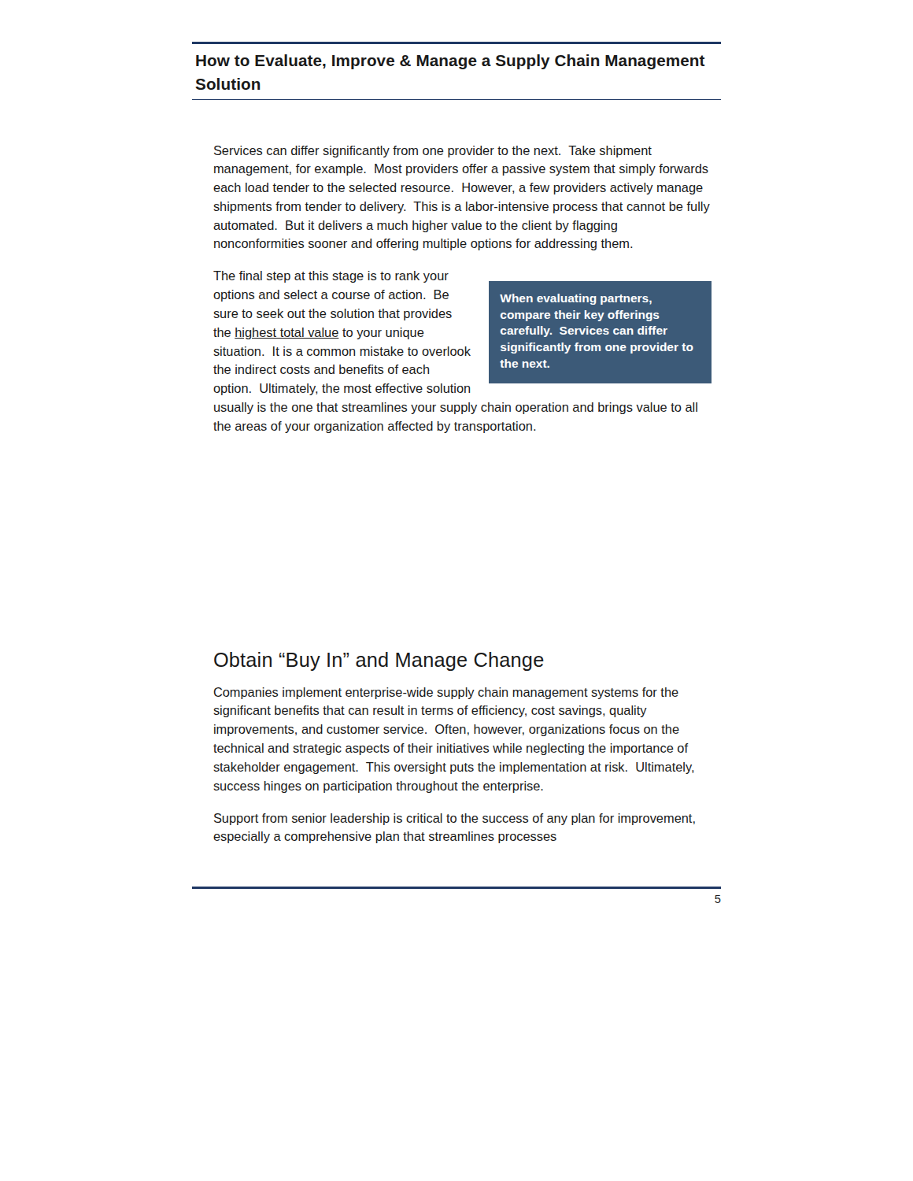How to Evaluate, Improve & Manage a Supply Chain Management Solution
Services can differ significantly from one provider to the next. Take shipment management, for example. Most providers offer a passive system that simply forwards each load tender to the selected resource. However, a few providers actively manage shipments from tender to delivery. This is a labor-intensive process that cannot be fully automated. But it delivers a much higher value to the client by flagging nonconformities sooner and offering multiple options for addressing them.
When evaluating partners, compare their key offerings carefully. Services can differ significantly from one provider to the next.
The final step at this stage is to rank your options and select a course of action. Be sure to seek out the solution that provides the highest total value to your unique situation. It is a common mistake to overlook the indirect costs and benefits of each option. Ultimately, the most effective solution usually is the one that streamlines your supply chain operation and brings value to all the areas of your organization affected by transportation.
Obtain “Buy In” and Manage Change
Companies implement enterprise-wide supply chain management systems for the significant benefits that can result in terms of efficiency, cost savings, quality improvements, and customer service. Often, however, organizations focus on the technical and strategic aspects of their initiatives while neglecting the importance of stakeholder engagement. This oversight puts the implementation at risk. Ultimately, success hinges on participation throughout the enterprise.
Support from senior leadership is critical to the success of any plan for improvement, especially a comprehensive plan that streamlines processes
5